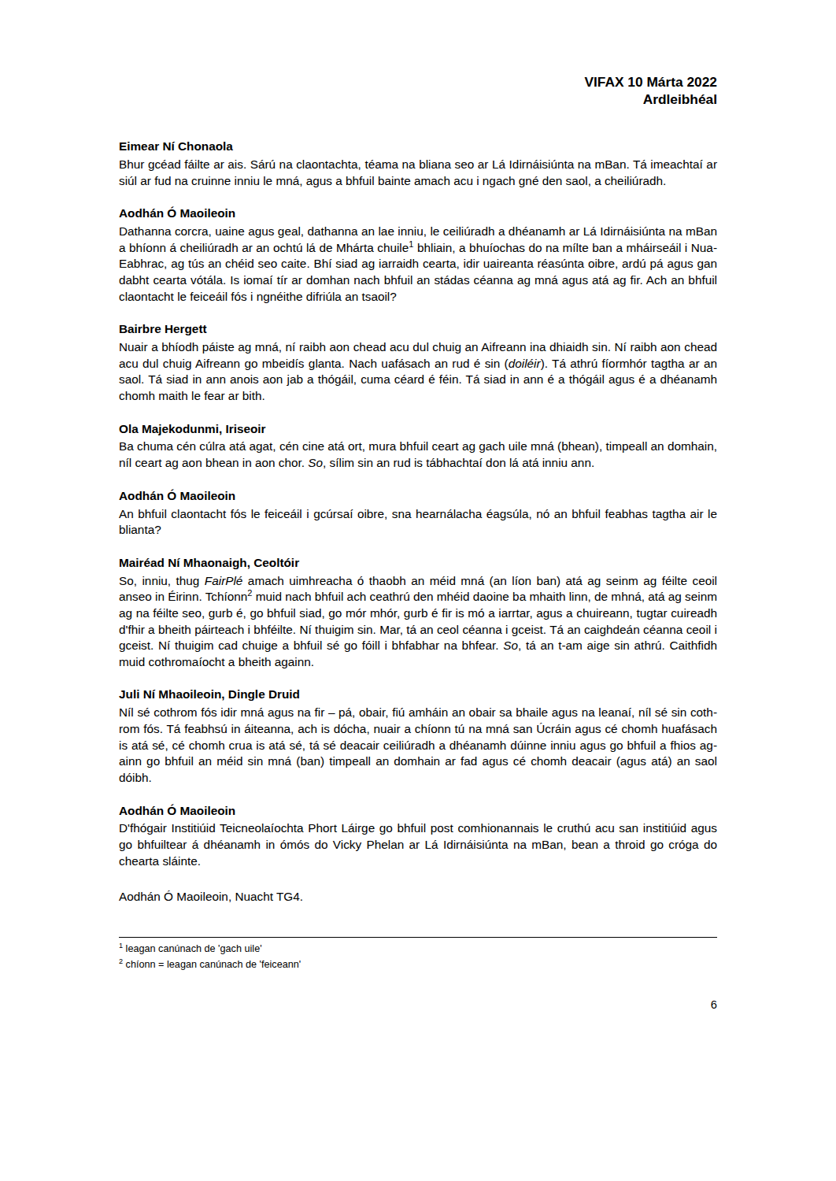VIFAX 10 Márta 2022
Ardleibhéal
Eimear Ní Chonaola
Bhur gcéad fáilte ar ais. Sárú na claontachta, téama na bliana seo ar Lá Idirnáisiúnta na mBan. Tá imeachtaí ar siúl ar fud na cruinne inniu le mná, agus a bhfuil bainte amach acu i ngach gné den saol, a cheiliúradh.
Aodhán Ó Maoileoin
Dathanna corcra, uaine agus geal, dathanna an lae inniu, le ceiliúradh a dhéanamh ar Lá Idirnáisiúnta na mBan a bhíonn á cheiliúradh ar an ochtú lá de Mhárta chuile1 bhliain, a bhuíochas do na mílte ban a mháirseáil i Nua-Eabhrac, ag tús an chéid seo caite. Bhí siad ag iarraidh cearta, idir uaireanta réasúnta oibre, ardú pá agus gan dabht cearta vótála. Is iomaí tír ar domhan nach bhfuil an stádas céanna ag mná agus atá ag fir. Ach an bhfuil claontacht le feiceáil fós i ngnéithe difriúla an tsaoil?
Bairbre Hergett
Nuair a bhíodh páiste ag mná, ní raibh aon chead acu dul chuig an Aifreann ina dhiaidh sin. Ní raibh aon chead acu dul chuig Aifreann go mbeidís glanta. Nach uafásach an rud é sin (doiléir). Tá athrú fíormhór tagtha ar an saol. Tá siad in ann anois aon jab a thógáil, cuma céard é féin. Tá siad in ann é a thógáil agus é a dhéanamh chomh maith le fear ar bith.
Ola Majekodunmi, Iriseoir
Ba chuma cén cúlra atá agat, cén cine atá ort, mura bhfuil ceart ag gach uile mná (bhean), timpeall an domhain, níl ceart ag aon bhean in aon chor. So, sílim sin an rud is tábhachtaí don lá atá inniu ann.
Aodhán Ó Maoileoin
An bhfuil claontacht fós le feiceáil i gcúrsaí oibre, sna hearnálacha éagsúla, nó an bhfuil feabhas tagtha air le blianta?
Mairéad Ní Mhaonaigh, Ceoltóir
So, inniu, thug FairPlé amach uimhreacha ó thaobh an méid mná (an líon ban) atá ag seinm ag féilte ceoil anseo in Éirinn. Tchíonn2 muid nach bhfuil ach ceathrú den mhéid daoine ba mhaith linn, de mhná, atá ag seinm ag na féilte seo, gurb é, go bhfuil siad, go mór mhór, gurb é fir is mó a iarrtar, agus a chuireann, tugtar cuireadh d'fhir a bheith páirteach i bhféilte. Ní thuigim sin. Mar, tá an ceol céanna i gceist. Tá an caighdeán céanna ceoil i gceist. Ní thuigim cad chuige a bhfuil sé go fóill i bhfabhar na bhfear. So, tá an t-am aige sin athrú. Caithfidh muid cothromaíocht a bheith againn.
Juli Ní Mhaoileoin, Dingle Druid
Níl sé cothrom fós idir mná agus na fir – pá, obair, fiú amháin an obair sa bhaile agus na leanaí, níl sé sin cothrom fós. Tá feabhsú in áiteanna, ach is dócha, nuair a chíonn tú na mná san Úcráin agus cé chomh huafásach is atá sé, cé chomh crua is atá sé, tá sé deacair ceiliúradh a dhéanamh dúinne inniu agus go bhfuil a fhios againn go bhfuil an méid sin mná (ban) timpeall an domhain ar fad agus cé chomh deacair (agus atá) an saol dóibh.
Aodhán Ó Maoileoin
D'fhógair Institiúid Teicneolaíochta Phort Láirge go bhfuil post comhionannais le cruthú acu san institiúid agus go bhfuiltear á dhéanamh in ómós do Vicky Phelan ar Lá Idirnáisiúnta na mBan, bean a throid go cróga do chearta sláinte.
Aodhán Ó Maoileoin, Nuacht TG4.
1 leagan canúnach de 'gach uile'
2 chíonn = leagan canúnach de 'feiceann'
6